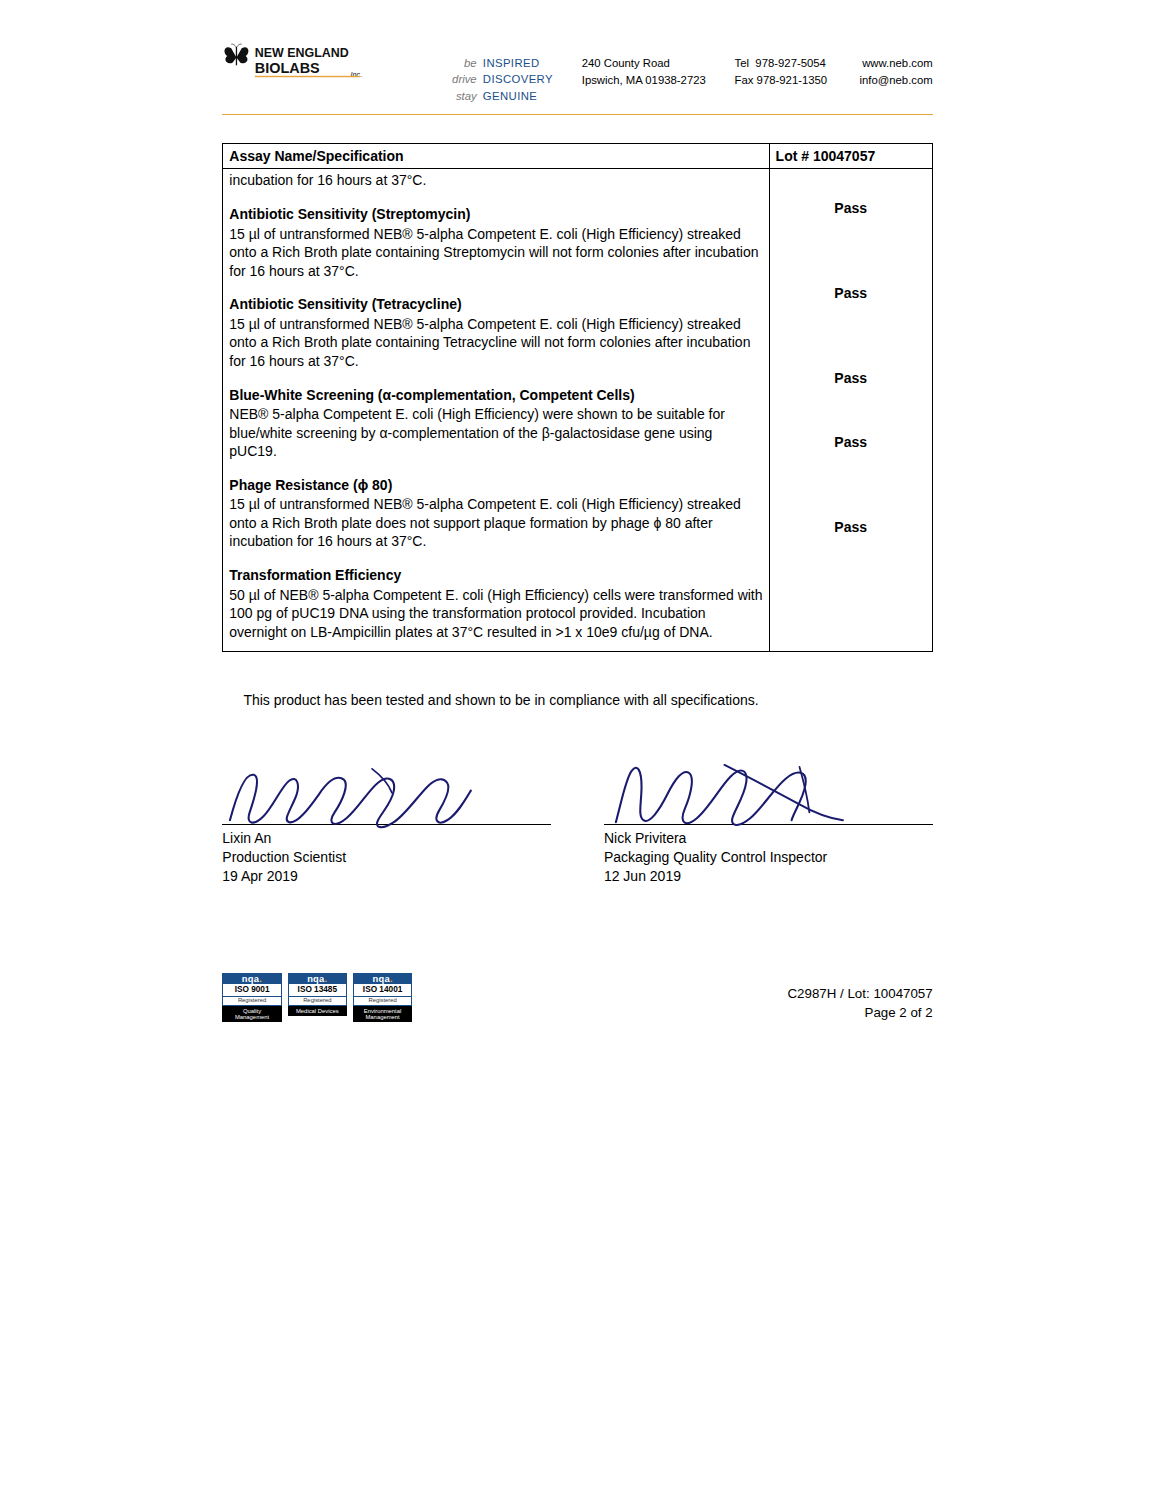NEW ENGLAND BIOLABS Inc.
be INSPIRED
drive DISCOVERY
stay GENUINE
240 County Road
Ipswich, MA 01938-2723
Tel 978-927-5054
Fax 978-921-1350
www.neb.com
info@neb.com
| Assay Name/Specification | Lot # 10047057 |
| --- | --- |
| incubation for 16 hours at 37°C. Antibiotic Sensitivity (Streptomycin) 15 µl of untransformed NEB® 5-alpha Competent E. coli (High Efficiency) streaked onto a Rich Broth plate containing Streptomycin will not form colonies after incubation for 16 hours at 37°C. Antibiotic Sensitivity (Tetracycline) 15 µl of untransformed NEB® 5-alpha Competent E. coli (High Efficiency) streaked onto a Rich Broth plate containing Tetracycline will not form colonies after incubation for 16 hours at 37°C. Blue-White Screening (α-complementation, Competent Cells) NEB® 5-alpha Competent E. coli (High Efficiency) were shown to be suitable for blue/white screening by α-complementation of the β-galactosidase gene using pUC19. Phage Resistance (ϕ 80) 15 µl of untransformed NEB® 5-alpha Competent E. coli (High Efficiency) streaked onto a Rich Broth plate does not support plaque formation by phage ϕ 80 after incubation for 16 hours at 37°C. Transformation Efficiency 50 µl of NEB® 5-alpha Competent E. coli (High Efficiency) cells were transformed with 100 pg of pUC19 DNA using the transformation protocol provided. Incubation overnight on LB-Ampicillin plates at 37°C resulted in >1 x 10e9 cfu/µg of DNA. | Pass Pass Pass Pass Pass |
This product has been tested and shown to be in compliance with all specifications.
Lixin An
Production Scientist
19 Apr 2019
Nick Privitera
Packaging Quality Control Inspector
12 Jun 2019
nqa.
ISO 9001
Registered
Quality
Management
nqa.
ISO 13485
Registered
Medical Devices
nqa.
ISO 14001
Registered
Environmental
Management
C2987H / Lot: 10047057
Page 2 of 2